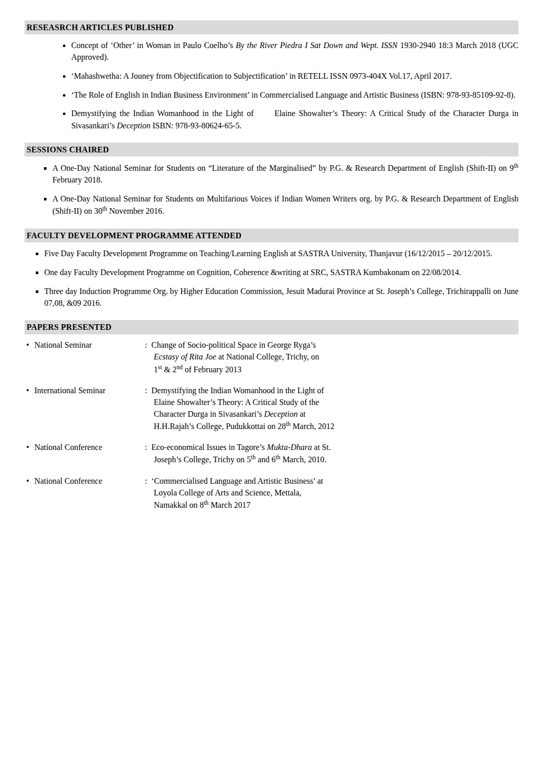RESEASRCH ARTICLES PUBLISHED
Concept of ‘Other’ in Woman in Paulo Coelho’s By the River Piedra I Sat Down and Wept. ISSN 1930-2940 18:3 March 2018 (UGC Approved).
‘Mahashwetha: A Jouney from Objectification to Subjectification’ in RETELL ISSN 0973-404X Vol.17, April 2017.
‘The Role of English in Indian Business Environment’ in Commercialised Language and Artistic Business (ISBN: 978-93-85109-92-8).
Demystifying the Indian Womanhood in the Light of Elaine Showalter’s Theory: A Critical Study of the Character Durga in Sivasankari’s Deception ISBN: 978-93-80624-65-5.
SESSIONS CHAIRED
A One-Day National Seminar for Students on “Literature of the Marginalised” by P.G. & Research Department of English (Shift-II) on 9th February 2018.
A One-Day National Seminar for Students on Multifarious Voices if Indian Women Writers org. by P.G. & Research Department of English (Shift-II) on 30th November 2016.
FACULTY DEVELOPMENT PROGRAMME ATTENDED
Five Day Faculty Development Programme on Teaching/Learning English at SASTRA University, Thanjavur (16/12/2015 – 20/12/2015.
One day Faculty Development Programme on Cognition, Coherence &writing at SRC, SASTRA Kumbakonam on 22/08/2014.
Three day Induction Programme Org. by Higher Education Commission, Jesuit Madurai Province at St. Joseph’s College, Trichirappalli on June 07,08, &09 2016.
PAPERS PRESENTED
| National Seminar | : Change of Socio-political Space in George Ryga’s Ecstasy of Rita Joe at National College, Trichy, on 1 st & 2 nd of February 2013 |
| International Seminar | : Demystifying the Indian Womanhood in the Light of Elaine Showalter’s Theory: A Critical Study of the Character Durga in Sivasankari’s Deception at H.H.Rajah’s College, Pudukkottai on 28 th March, 2012 |
| National Conference | : Eco-economical Issues in Tagore’s Mukta-Dhara at St. Joseph’s College, Trichy on 5 th and 6 th March, 2010. |
| National Conference | : ‘Commercialised Language and Artistic Business’ at Loyola College of Arts and Science, Mettala, Namakkal on 8 th March 2017 |